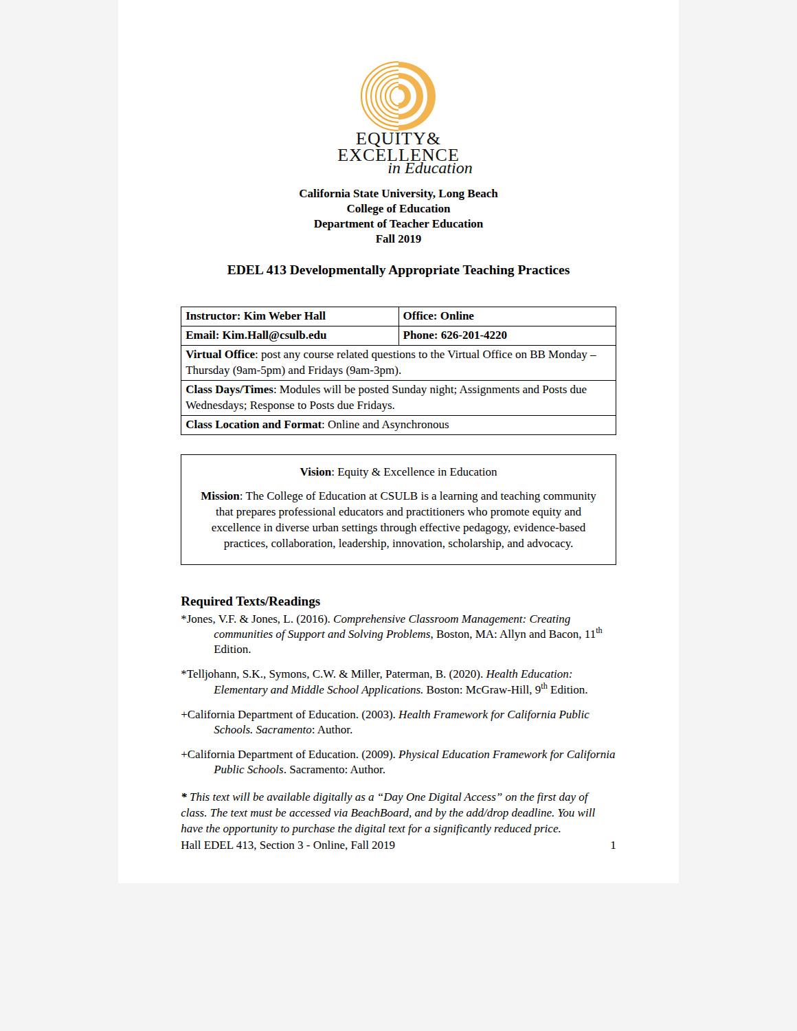EQUITY& EXCELLENCE in Education
California State University, Long Beach
College of Education
Department of Teacher Education
Fall 2019
EDEL 413 Developmentally Appropriate Teaching Practices
| Instructor: Kim Weber Hall | Office: Online |
| Email: Kim.Hall@csulb.edu | Phone: 626-201-4220 |
| Virtual Office : post any course related questions to the Virtual Office on BB Monday – Thursday (9am-5pm) and Fridays (9am-3pm). |
| Class Days/Times : Modules will be posted Sunday night; Assignments and Posts due Wednesdays; Response to Posts due Fridays. |
| Class Location and Format : Online and Asynchronous |
Vision: Equity & Excellence in Education
Mission: The College of Education at CSULB is a learning and teaching community that prepares professional educators and practitioners who promote equity and excellence in diverse urban settings through effective pedagogy, evidence-based practices, collaboration, leadership, innovation, scholarship, and advocacy.
Required Texts/Readings
*Jones, V.F. & Jones, L. (2016). Comprehensive Classroom Management: Creating communities of Support and Solving Problems, Boston, MA: Allyn and Bacon, 11th Edition.
*Telljohann, S.K., Symons, C.W. & Miller, Paterman, B. (2020). Health Education: Elementary and Middle School Applications. Boston: McGraw-Hill, 9th Edition.
+California Department of Education. (2003). Health Framework for California Public Schools. Sacramento: Author.
+California Department of Education. (2009). Physical Education Framework for California Public Schools. Sacramento: Author.
* This text will be available digitally as a “Day One Digital Access” on the first day of class. The text must be accessed via BeachBoard, and by the add/drop deadline. You will have the opportunity to purchase the digital text for a significantly reduced price.
Hall EDEL 413, Section 3 - Online, Fall 2019 1